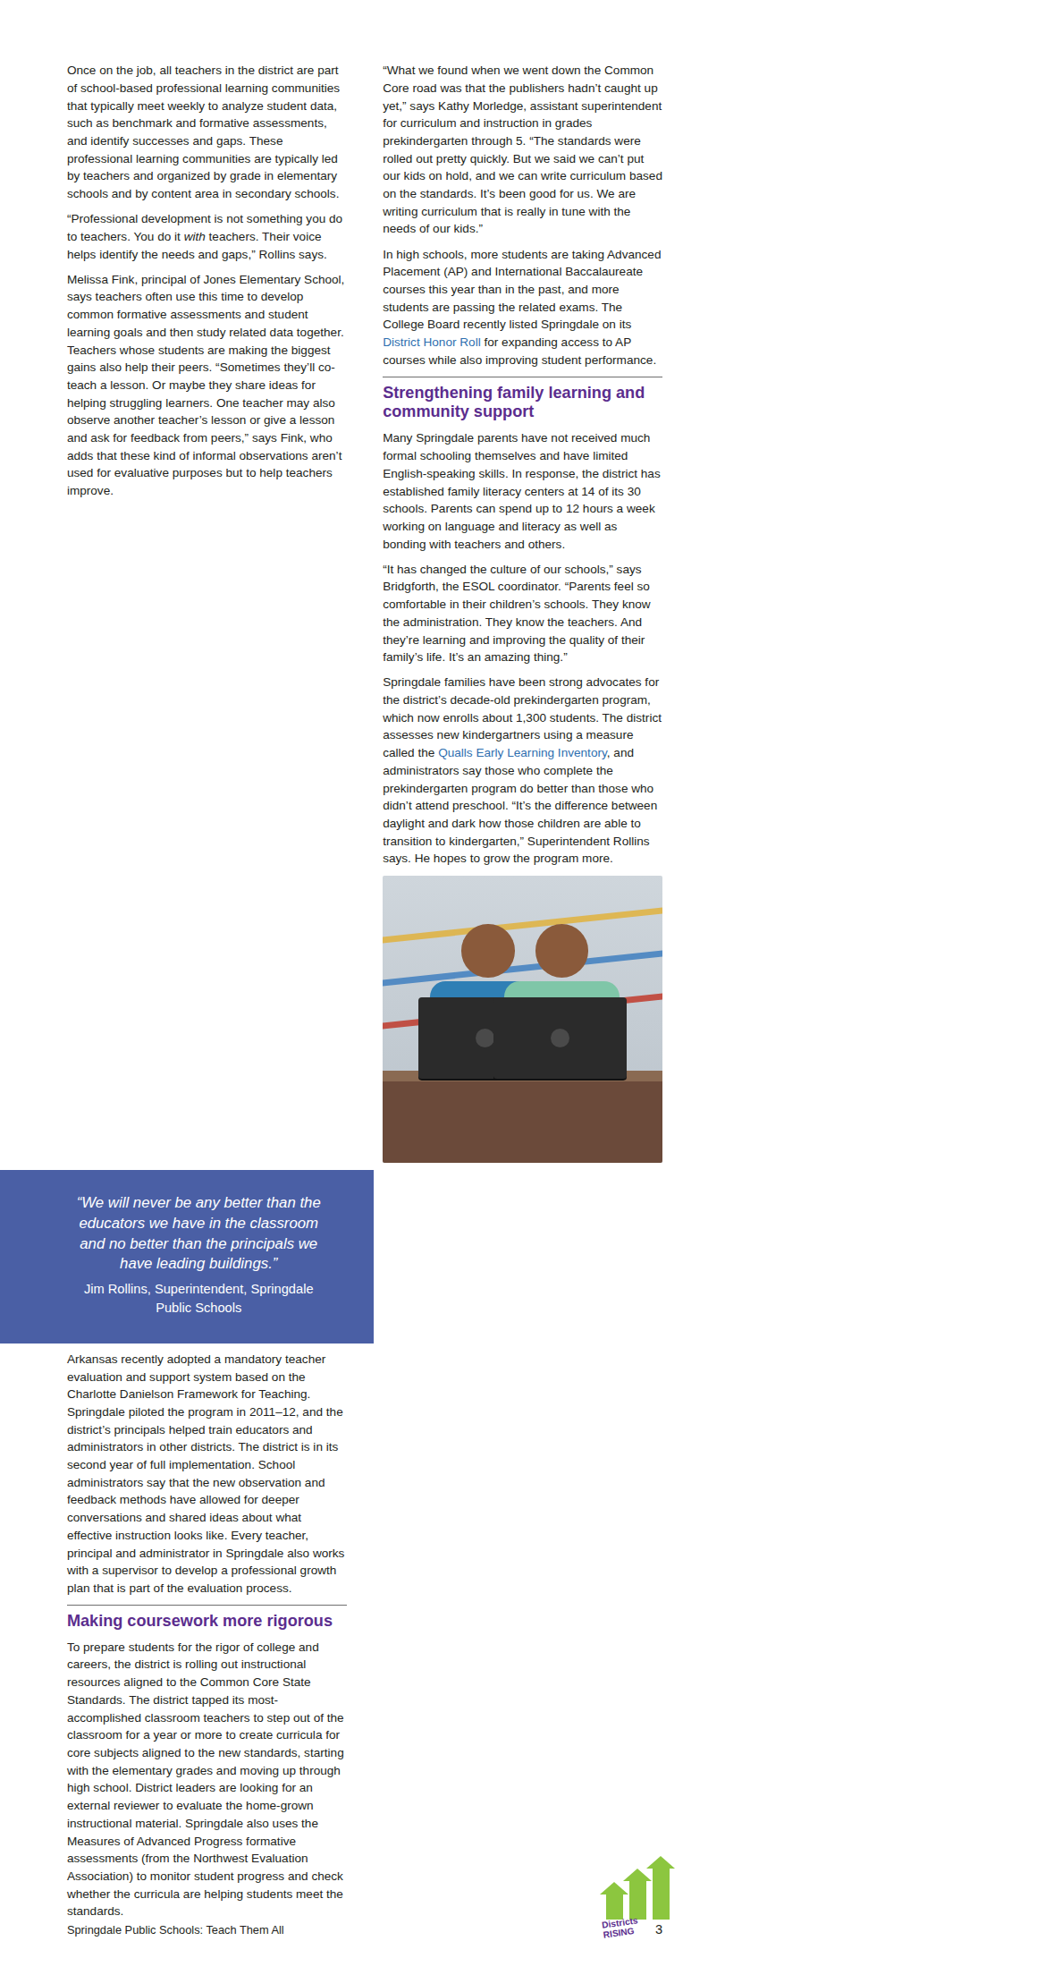Once on the job, all teachers in the district are part of school-based professional learning communities that typically meet weekly to analyze student data, such as benchmark and formative assessments, and identify successes and gaps. These professional learning communities are typically led by teachers and organized by grade in elementary schools and by content area in secondary schools.
“Professional development is not something you do to teachers. You do it with teachers. Their voice helps identify the needs and gaps,” Rollins says.
Melissa Fink, principal of Jones Elementary School, says teachers often use this time to develop common formative assessments and student learning goals and then study related data together. Teachers whose students are making the biggest gains also help their peers. “Sometimes they’ll co-teach a lesson. Or maybe they share ideas for helping struggling learners. One teacher may also observe another teacher’s lesson or give a lesson and ask for feedback from peers,” says Fink, who adds that these kind of informal observations aren’t used for evaluative purposes but to help teachers improve.
“What we found when we went down the Common Core road was that the publishers hadn’t caught up yet,” says Kathy Morledge, assistant superintendent for curriculum and instruction in grades prekindergarten through 5. “The standards were rolled out pretty quickly. But we said we can’t put our kids on hold, and we can write curriculum based on the standards. It’s been good for us. We are writing curriculum that is really in tune with the needs of our kids.”
In high schools, more students are taking Advanced Placement (AP) and International Baccalaureate courses this year than in the past, and more students are passing the related exams. The College Board recently listed Springdale on its District Honor Roll for expanding access to AP courses while also improving student performance.
Strengthening family learning and community support
Many Springdale parents have not received much formal schooling themselves and have limited English-speaking skills. In response, the district has established family literacy centers at 14 of its 30 schools. Parents can spend up to 12 hours a week working on language and literacy as well as bonding with teachers and others.
“It has changed the culture of our schools,” says Bridgforth, the ESOL coordinator. “Parents feel so comfortable in their children’s schools. They know the administration. They know the teachers. And they’re learning and improving the quality of their family’s life. It’s an amazing thing.”
Springdale families have been strong advocates for the district’s decade-old prekindergarten program, which now enrolls about 1,300 students. The district assesses new kindergartners using a measure called the Qualls Early Learning Inventory, and administrators say those who complete the prekindergarten program do better than those who didn’t attend preschool. “It’s the difference between daylight and dark how those children are able to transition to kindergarten,” Superintendent Rollins says. He hopes to grow the program more.
“We will never be any better than the educators we have in the classroom and no better than the principals we have leading buildings.”
Jim Rollins, Superintendent, Springdale Public Schools
Arkansas recently adopted a mandatory teacher evaluation and support system based on the Charlotte Danielson Framework for Teaching. Springdale piloted the program in 2011–12, and the district’s principals helped train educators and administrators in other districts. The district is in its second year of full implementation. School administrators say that the new observation and feedback methods have allowed for deeper conversations and shared ideas about what effective instruction looks like. Every teacher, principal and administrator in Springdale also works with a supervisor to develop a professional growth plan that is part of the evaluation process.
Making coursework more rigorous
To prepare students for the rigor of college and careers, the district is rolling out instructional resources aligned to the Common Core State Standards. The district tapped its most-accomplished classroom teachers to step out of the classroom for a year or more to create curricula for core subjects aligned to the new standards, starting with the elementary grades and moving up through high school. District leaders are looking for an external reviewer to evaluate the home-grown instructional material. Springdale also uses the Measures of Advanced Progress formative assessments (from the Northwest Evaluation Association) to monitor student progress and check whether the curricula are helping students meet the standards.
Springdale Public Schools: Teach Them All
3
Districts
RISING